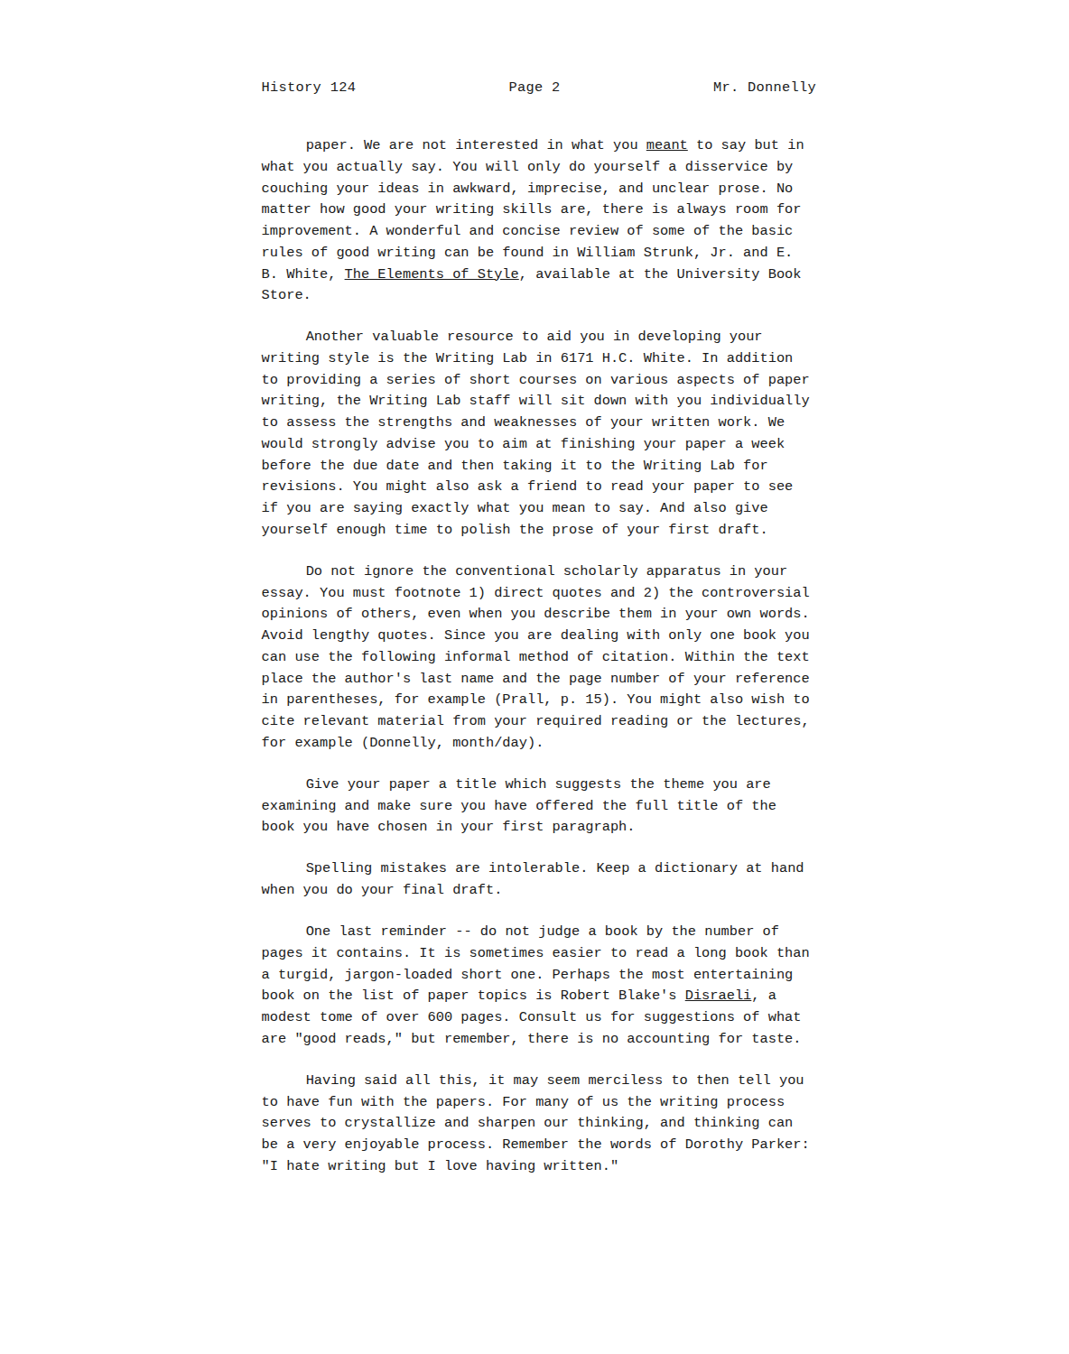History 124 Page 2 Mr. Donnelly
paper. We are not interested in what you meant to say but in what you actually say. You will only do yourself a disservice by couching your ideas in awkward, imprecise, and unclear prose. No matter how good your writing skills are, there is always room for improvement. A wonderful and concise review of some of the basic rules of good writing can be found in William Strunk, Jr. and E. B. White, The Elements of Style, available at the University Book Store.
Another valuable resource to aid you in developing your writing style is the Writing Lab in 6171 H.C. White. In addition to providing a series of short courses on various aspects of paper writing, the Writing Lab staff will sit down with you individually to assess the strengths and weaknesses of your written work. We would strongly advise you to aim at finishing your paper a week before the due date and then taking it to the Writing Lab for revisions. You might also ask a friend to read your paper to see if you are saying exactly what you mean to say. And also give yourself enough time to polish the prose of your first draft.
Do not ignore the conventional scholarly apparatus in your essay. You must footnote 1) direct quotes and 2) the controversial opinions of others, even when you describe them in your own words. Avoid lengthy quotes. Since you are dealing with only one book you can use the following informal method of citation. Within the text place the author's last name and the page number of your reference in parentheses, for example (Prall, p. 15). You might also wish to cite relevant material from your required reading or the lectures, for example (Donnelly, month/day).
Give your paper a title which suggests the theme you are examining and make sure you have offered the full title of the book you have chosen in your first paragraph.
Spelling mistakes are intolerable. Keep a dictionary at hand when you do your final draft.
One last reminder -- do not judge a book by the number of pages it contains. It is sometimes easier to read a long book than a turgid, jargon-loaded short one. Perhaps the most entertaining book on the list of paper topics is Robert Blake's Disraeli, a modest tome of over 600 pages. Consult us for suggestions of what are "good reads," but remember, there is no accounting for taste.
Having said all this, it may seem merciless to then tell you to have fun with the papers. For many of us the writing process serves to crystallize and sharpen our thinking, and thinking can be a very enjoyable process. Remember the words of Dorothy Parker: "I hate writing but I love having written."